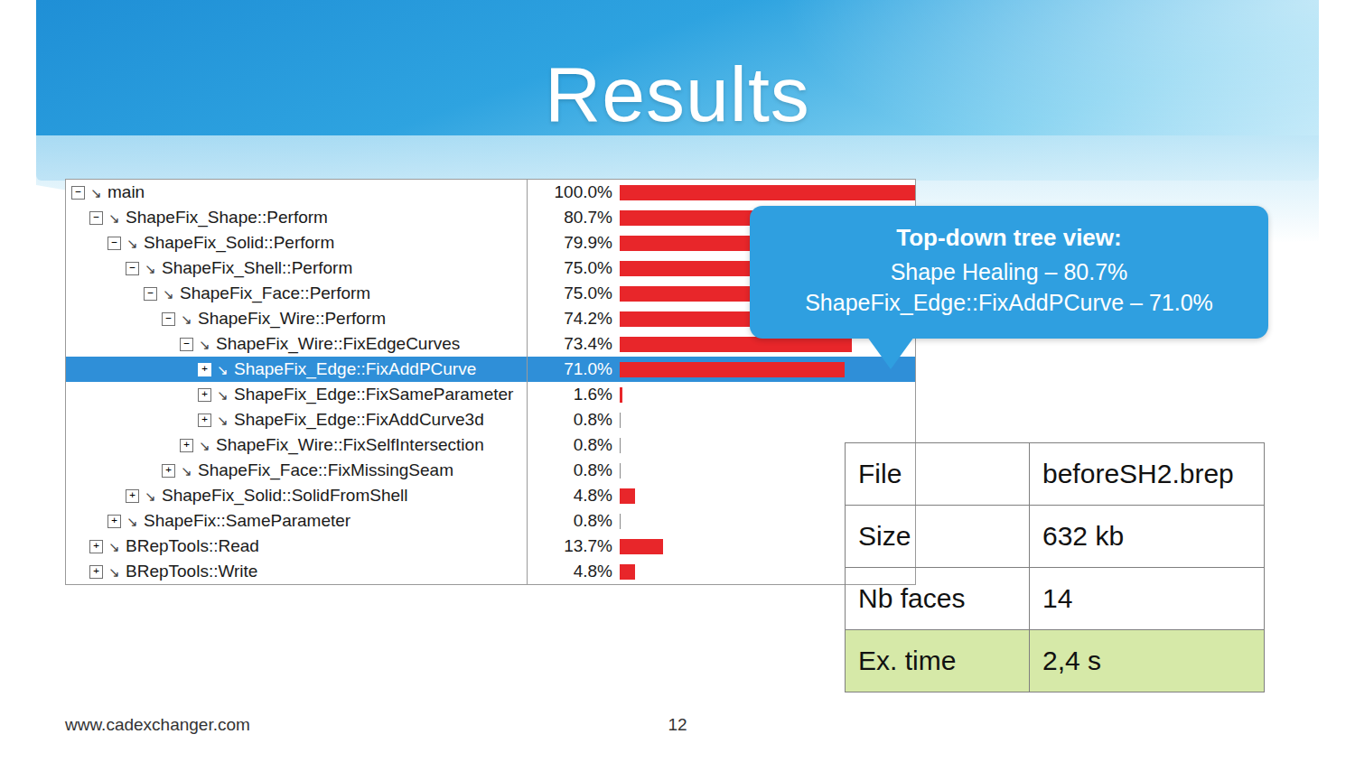Results
| − ↘ main | 100.0% | |
| − ↘ ShapeFix_Shape::Perform | 80.7% | |
| − ↘ ShapeFix_Solid::Perform | 79.9% | |
| − ↘ ShapeFix_Shell::Perform | 75.0% | |
| − ↘ ShapeFix_Face::Perform | 75.0% | |
| − ↘ ShapeFix_Wire::Perform | 74.2% | |
| − ↘ ShapeFix_Wire::FixEdgeCurves | 73.4% | |
| + ↘ ShapeFix_Edge::FixAddPCurve | 71.0% | |
| + ↘ ShapeFix_Edge::FixSameParameter | 1.6% | |
| + ↘ ShapeFix_Edge::FixAddCurve3d | 0.8% | |
| + ↘ ShapeFix_Wire::FixSelfIntersection | 0.8% | |
| + ↘ ShapeFix_Face::FixMissingSeam | 0.8% | |
| + ↘ ShapeFix_Solid::SolidFromShell | 4.8% | |
| + ↘ ShapeFix::SameParameter | 0.8% | |
| + ↘ BRepTools::Read | 13.7% | |
| + ↘ BRepTools::Write | 4.8% | |
Top-down tree view: Shape Healing – 80.7%
ShapeFix_Edge::FixAddPCurve – 71.0%
| File | beforeSH2.brep |
| Size | 632 kb |
| Nb faces | 14 |
| Ex. time | 2,4 s |
www.cadexchanger.com
12